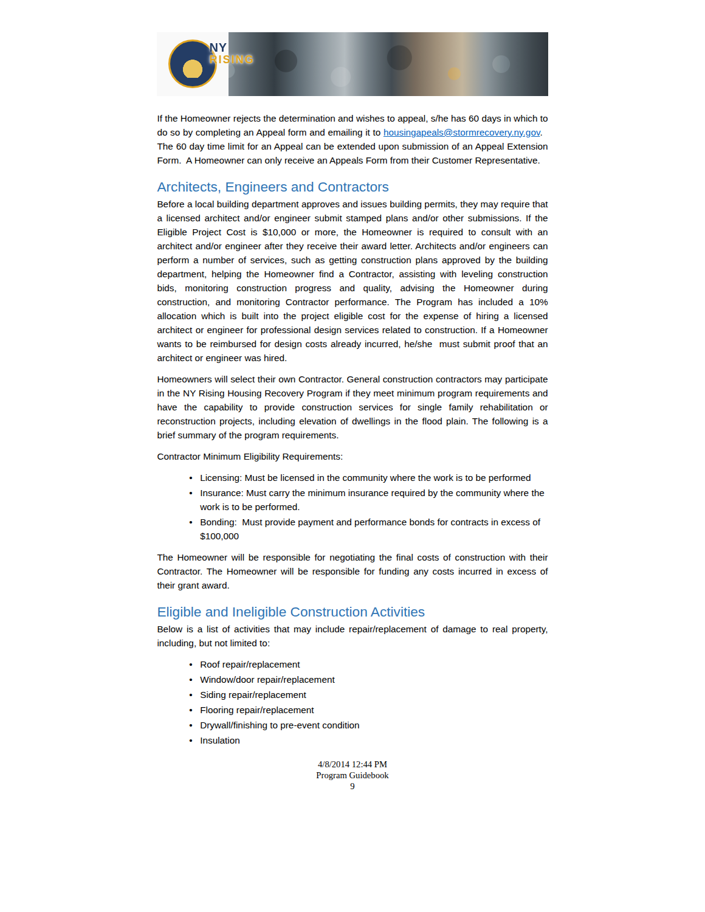NYRISING
If the Homeowner rejects the determination and wishes to appeal, s/he has 60 days in which to do so by completing an Appeal form and emailing it to housingapeals@stormrecovery.ny.gov. The 60 day time limit for an Appeal can be extended upon submission of an Appeal Extension Form. A Homeowner can only receive an Appeals Form from their Customer Representative.
Architects, Engineers and Contractors
Before a local building department approves and issues building permits, they may require that a licensed architect and/or engineer submit stamped plans and/or other submissions. If the Eligible Project Cost is $10,000 or more, the Homeowner is required to consult with an architect and/or engineer after they receive their award letter. Architects and/or engineers can perform a number of services, such as getting construction plans approved by the building department, helping the Homeowner find a Contractor, assisting with leveling construction bids, monitoring construction progress and quality, advising the Homeowner during construction, and monitoring Contractor performance. The Program has included a 10% allocation which is built into the project eligible cost for the expense of hiring a licensed architect or engineer for professional design services related to construction. If a Homeowner wants to be reimbursed for design costs already incurred, he/she must submit proof that an architect or engineer was hired.
Homeowners will select their own Contractor. General construction contractors may participate in the NY Rising Housing Recovery Program if they meet minimum program requirements and have the capability to provide construction services for single family rehabilitation or reconstruction projects, including elevation of dwellings in the flood plain. The following is a brief summary of the program requirements.
Contractor Minimum Eligibility Requirements:
Licensing: Must be licensed in the community where the work is to be performed
Insurance: Must carry the minimum insurance required by the community where the work is to be performed.
Bonding: Must provide payment and performance bonds for contracts in excess of $100,000
The Homeowner will be responsible for negotiating the final costs of construction with their Contractor. The Homeowner will be responsible for funding any costs incurred in excess of their grant award.
Eligible and Ineligible Construction Activities
Below is a list of activities that may include repair/replacement of damage to real property, including, but not limited to:
Roof repair/replacement
Window/door repair/replacement
Siding repair/replacement
Flooring repair/replacement
Drywall/finishing to pre-event condition
Insulation
4/8/2014 12:44 PM
Program Guidebook
9